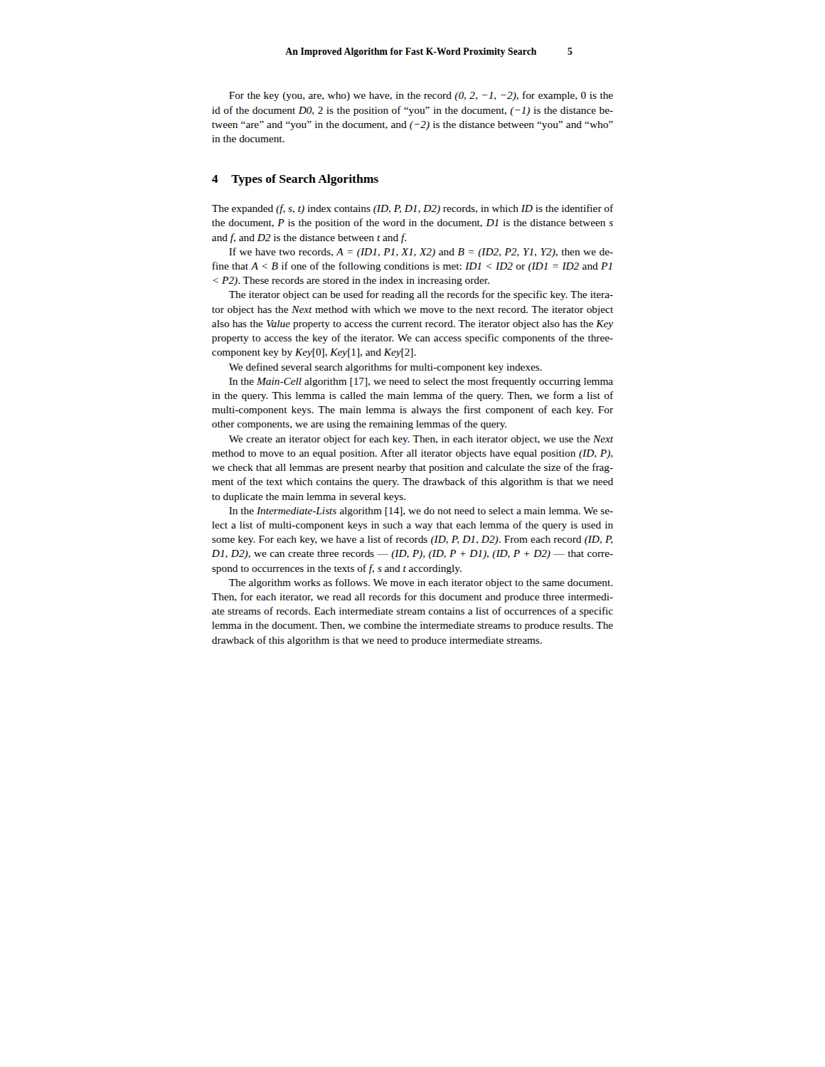An Improved Algorithm for Fast K-Word Proximity Search 5
For the key (you, are, who) we have, in the record (0, 2, −1, −2), for example, 0 is the id of the document D0, 2 is the position of “you” in the document, (−1) is the distance between “are” and “you” in the document, and (−2) is the distance between “you” and “who” in the document.
4 Types of Search Algorithms
The expanded (f, s, t) index contains (ID, P, D1, D2) records, in which ID is the identifier of the document, P is the position of the word in the document, D1 is the distance between s and f, and D2 is the distance between t and f.
If we have two records, A = (ID1, P1, X1, X2) and B = (ID2, P2, Y1, Y2), then we define that A < B if one of the following conditions is met: ID1 < ID2 or (ID1 = ID2 and P1 < P2). These records are stored in the index in increasing order.
The iterator object can be used for reading all the records for the specific key. The iterator object has the Next method with which we move to the next record. The iterator object also has the Value property to access the current record. The iterator object also has the Key property to access the key of the iterator. We can access specific components of the three-component key by Key[0], Key[1], and Key[2].
We defined several search algorithms for multi-component key indexes.
In the Main-Cell algorithm [17], we need to select the most frequently occurring lemma in the query. This lemma is called the main lemma of the query. Then, we form a list of multi-component keys. The main lemma is always the first component of each key. For other components, we are using the remaining lemmas of the query.
We create an iterator object for each key. Then, in each iterator object, we use the Next method to move to an equal position. After all iterator objects have equal position (ID, P), we check that all lemmas are present nearby that position and calculate the size of the fragment of the text which contains the query. The drawback of this algorithm is that we need to duplicate the main lemma in several keys.
In the Intermediate-Lists algorithm [14], we do not need to select a main lemma. We select a list of multi-component keys in such a way that each lemma of the query is used in some key. For each key, we have a list of records (ID, P, D1, D2). From each record (ID, P, D1, D2), we can create three records — (ID, P), (ID, P + D1), (ID, P + D2) — that correspond to occurrences in the texts of f, s and t accordingly.
The algorithm works as follows. We move in each iterator object to the same document. Then, for each iterator, we read all records for this document and produce three intermediate streams of records. Each intermediate stream contains a list of occurrences of a specific lemma in the document. Then, we combine the intermediate streams to produce results. The drawback of this algorithm is that we need to produce intermediate streams.